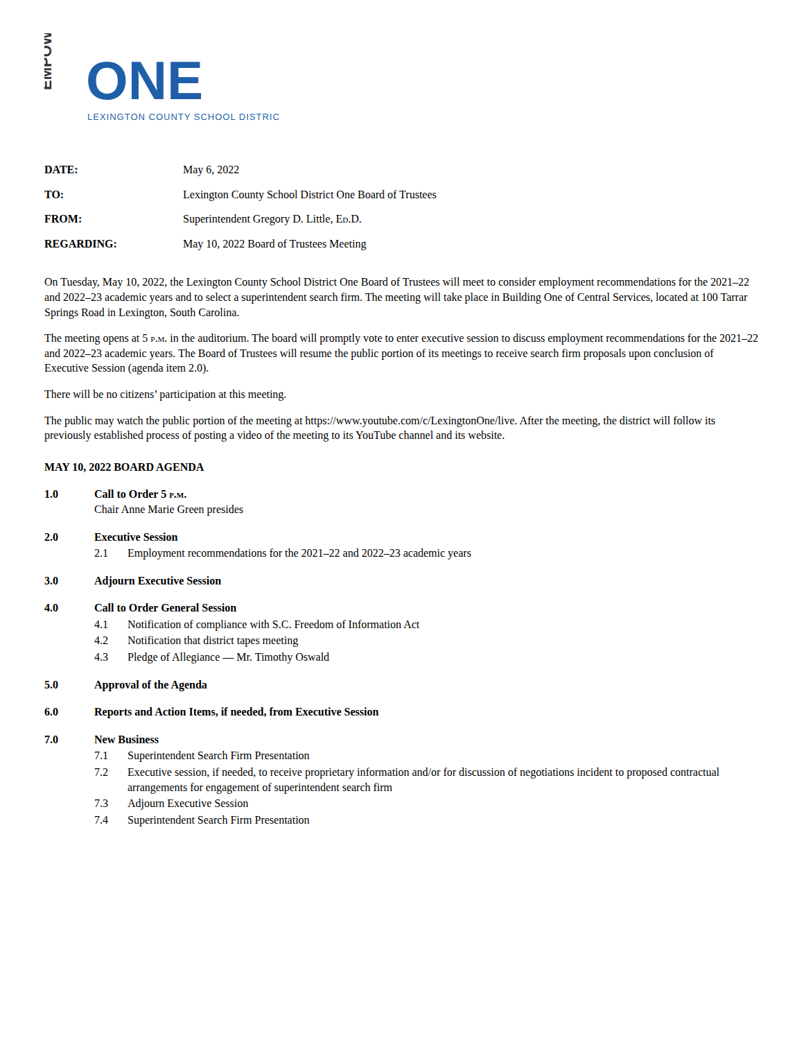| DATE: | May 6, 2022 |
| TO: | Lexington County School District One Board of Trustees |
| FROM: | Superintendent Gregory D. Little, E d .D. |
| REGARDING: | May 10, 2022 Board of Trustees Meeting |
On Tuesday, May 10, 2022, the Lexington County School District One Board of Trustees will meet to consider employment recommendations for the 2021–22 and 2022–23 academic years and to select a superintendent search firm. The meeting will take place in Building One of Central Services, located at 100 Tarrar Springs Road in Lexington, South Carolina.
The meeting opens at 5 p.m. in the auditorium. The board will promptly vote to enter executive session to discuss employment recommendations for the 2021–22 and 2022–23 academic years. The Board of Trustees will resume the public portion of its meetings to receive search firm proposals upon conclusion of Executive Session (agenda item 2.0).
There will be no citizens’ participation at this meeting.
The public may watch the public portion of the meeting at https://www.youtube.com/c/LexingtonOne/live. After the meeting, the district will follow its previously established process of posting a video of the meeting to its YouTube channel and its website.
May 10, 2022 Board Agenda
1.0 Call to Order 5 p.m. Chair Anne Marie Green presides
2.0 Executive Session
2.1 Employment recommendations for the 2021–22 and 2022–23 academic years
3.0 Adjourn Executive Session
4.0 Call to Order General Session
4.1 Notification of compliance with S.C. Freedom of Information Act
4.2 Notification that district tapes meeting
4.3 Pledge of Allegiance — Mr. Timothy Oswald
5.0 Approval of the Agenda
6.0 Reports and Action Items, if needed, from Executive Session
7.0 New Business
7.1 Superintendent Search Firm Presentation
7.2 Executive session, if needed, to receive proprietary information and/or for discussion of negotiations incident to proposed contractual arrangements for engagement of superintendent search firm
7.3 Adjourn Executive Session
7.4 Superintendent Search Firm Presentation